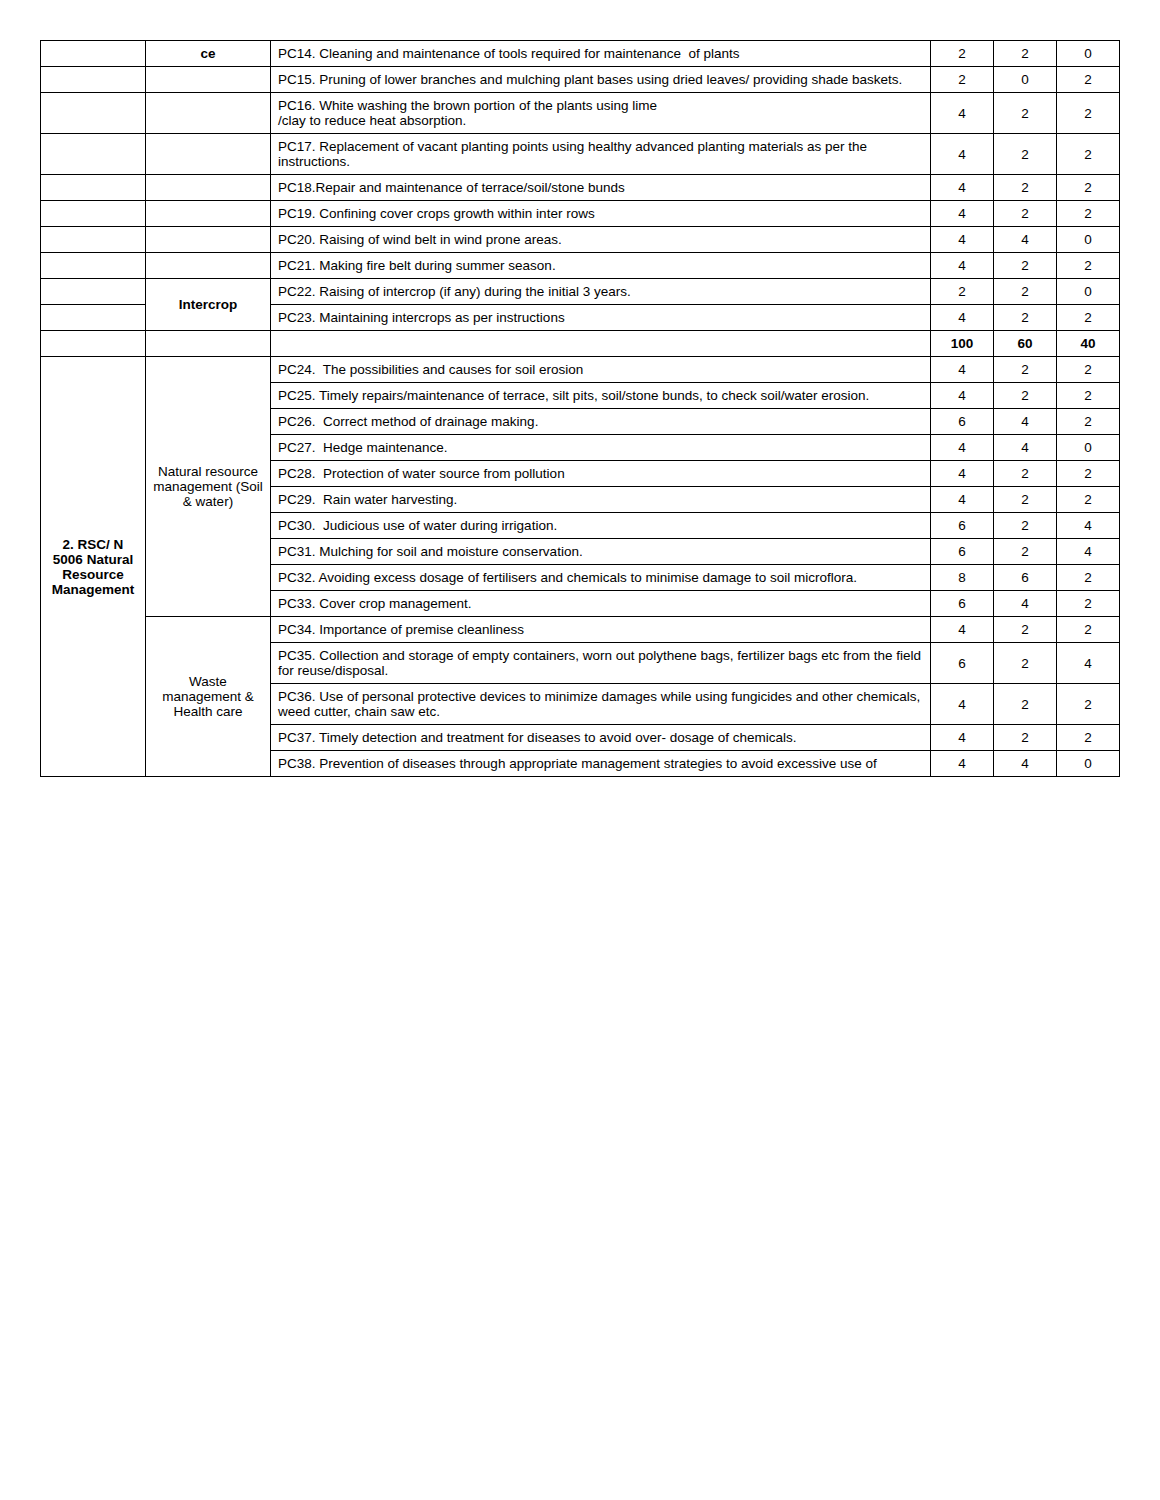| | ce | PC14. Cleaning and maintenance of tools required for maintenance of plants | 2 | 2 | 0 |
| | | PC15. Pruning of lower branches and mulching plant bases using dried leaves/ providing shade baskets. | 2 | 0 | 2 |
| | | PC16. White washing the brown portion of the plants using lime /clay to reduce heat absorption. | 4 | 2 | 2 |
| | | PC17. Replacement of vacant planting points using healthy advanced planting materials as per the instructions. | 4 | 2 | 2 |
| | | PC18.Repair and maintenance of terrace/soil/stone bunds | 4 | 2 | 2 |
| | | PC19. Confining cover crops growth within inter rows | 4 | 2 | 2 |
| | | PC20. Raising of wind belt in wind prone areas. | 4 | 4 | 0 |
| | | PC21. Making fire belt during summer season. | 4 | 2 | 2 |
| | Intercrop | PC22. Raising of intercrop (if any) during the initial 3 years. | 2 | 2 | 0 |
| | PC23. Maintaining intercrops as per instructions | 4 | 2 | 2 |
| | | | 100 | 60 | 40 |
| 2. RSC/ N 5006 Natural Resource Management | Natural resource management (Soil & water) | PC24. The possibilities and causes for soil erosion | 4 | 2 | 2 |
| PC25. Timely repairs/maintenance of terrace, silt pits, soil/stone bunds, to check soil/water erosion. | 4 | 2 | 2 |
| PC26. Correct method of drainage making. | 6 | 4 | 2 |
| PC27. Hedge maintenance. | 4 | 4 | 0 |
| PC28. Protection of water source from pollution | 4 | 2 | 2 |
| PC29. Rain water harvesting. | 4 | 2 | 2 |
| PC30. Judicious use of water during irrigation. | 6 | 2 | 4 |
| PC31. Mulching for soil and moisture conservation. | 6 | 2 | 4 |
| PC32. Avoiding excess dosage of fertilisers and chemicals to minimise damage to soil microflora. | 8 | 6 | 2 |
| PC33. Cover crop management. | 6 | 4 | 2 |
| Waste management & Health care | PC34. Importance of premise cleanliness | 4 | 2 | 2 |
| PC35. Collection and storage of empty containers, worn out polythene bags, fertilizer bags etc from the field for reuse/disposal. | 6 | 2 | 4 |
| PC36. Use of personal protective devices to minimize damages while using fungicides and other chemicals, weed cutter, chain saw etc. | 4 | 2 | 2 |
| PC37. Timely detection and treatment for diseases to avoid over- dosage of chemicals. | 4 | 2 | 2 |
| PC38. Prevention of diseases through appropriate management strategies to avoid excessive use of | 4 | 4 | 0 |